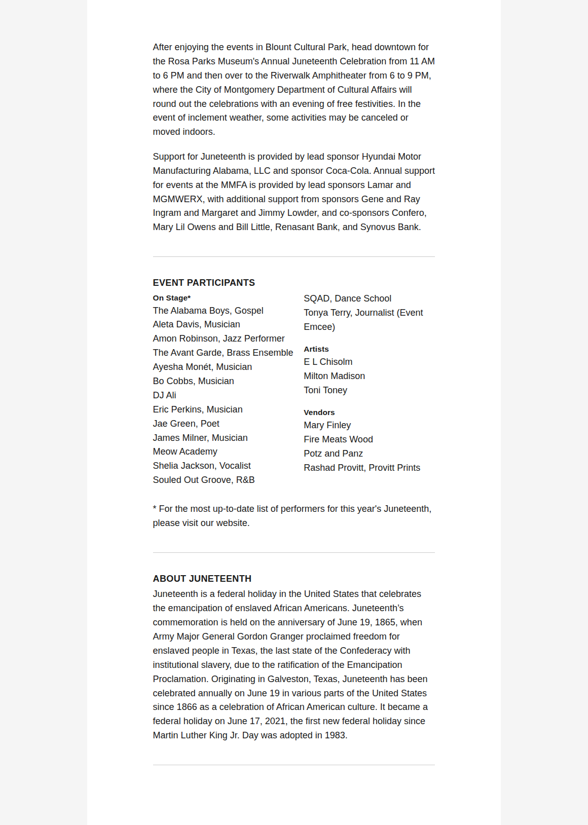After enjoying the events in Blount Cultural Park, head downtown for the Rosa Parks Museum's Annual Juneteenth Celebration from 11 AM to 6 PM and then over to the Riverwalk Amphitheater from 6 to 9 PM, where the City of Montgomery Department of Cultural Affairs will round out the celebrations with an evening of free festivities. In the event of inclement weather, some activities may be canceled or moved indoors.
Support for Juneteenth is provided by lead sponsor Hyundai Motor Manufacturing Alabama, LLC and sponsor Coca-Cola. Annual support for events at the MMFA is provided by lead sponsors Lamar and MGMWERX, with additional support from sponsors Gene and Ray Ingram and Margaret and Jimmy Lowder, and co-sponsors Confero, Mary Lil Owens and Bill Little, Renasant Bank, and Synovus Bank.
Event Participants
On Stage*
The Alabama Boys, Gospel
Aleta Davis, Musician
Amon Robinson, Jazz Performer
The Avant Garde, Brass Ensemble
Ayesha Monét, Musician
Bo Cobbs, Musician
DJ Ali
Eric Perkins, Musician
Jae Green, Poet
James Milner, Musician
Meow Academy
Shelia Jackson, Vocalist
Souled Out Groove, R&B
SQAD, Dance School
Tonya Terry, Journalist (Event Emcee)
Artists
E L Chisolm
Milton Madison
Toni Toney
Vendors
Mary Finley
Fire Meats Wood
Potz and Panz
Rashad Provitt, Provitt Prints
* For the most up-to-date list of performers for this year's Juneteenth, please visit our website.
About Juneteenth
Juneteenth is a federal holiday in the United States that celebrates the emancipation of enslaved African Americans. Juneteenth’s commemoration is held on the anniversary of June 19, 1865, when Army Major General Gordon Granger proclaimed freedom for enslaved people in Texas, the last state of the Confederacy with institutional slavery, due to the ratification of the Emancipation Proclamation. Originating in Galveston, Texas, Juneteenth has been celebrated annually on June 19 in various parts of the United States since 1866 as a celebration of African American culture. It became a federal holiday on June 17, 2021, the first new federal holiday since Martin Luther King Jr. Day was adopted in 1983.